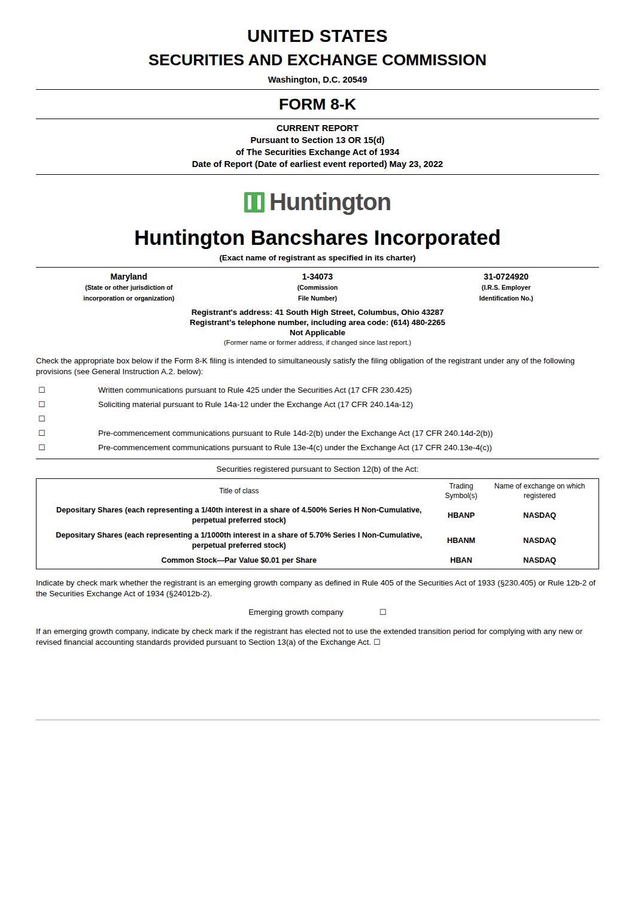UNITED STATES
SECURITIES AND EXCHANGE COMMISSION
Washington, D.C. 20549
FORM 8-K
CURRENT REPORT
Pursuant to Section 13 OR 15(d)
of The Securities Exchange Act of 1934
Date of Report (Date of earliest event reported) May 23, 2022
Huntington
Huntington Bancshares Incorporated
(Exact name of registrant as specified in its charter)
| Maryland | 1-34073 | 31-0724920 |
| (State or other jurisdiction of incorporation or organization) | (Commission File Number) | (I.R.S. Employer Identification No.) |
Registrant's address: 41 South High Street, Columbus, Ohio 43287
Registrant’s telephone number, including area code: (614) 480-2265
Not Applicable
(Former name or former address, if changed since last report.)
Check the appropriate box below if the Form 8-K filing is intended to simultaneously satisfy the filing obligation of the registrant under any of the following provisions (see General Instruction A.2. below):
| ☐ | | Written communications pursuant to Rule 425 under the Securities Act (17 CFR 230.425) |
| ☐ | | Soliciting material pursuant to Rule 14a-12 under the Exchange Act (17 CFR 240.14a-12) |
| ☐ | | |
| ☐ | | Pre-commencement communications pursuant to Rule 14d-2(b) under the Exchange Act (17 CFR 240.14d-2(b)) |
| ☐ | | Pre-commencement communications pursuant to Rule 13e-4(c) under the Exchange Act (17 CFR 240.13e-4(c)) |
Securities registered pursuant to Section 12(b) of the Act:
| Title of class | Trading Symbol(s) | Name of exchange on which registered |
| --- | --- | --- |
| Depositary Shares (each representing a 1/40th interest in a share of 4.500% Series H Non-Cumulative, perpetual preferred stock) | HBANP | NASDAQ |
| Depositary Shares (each representing a 1/1000th interest in a share of 5.70% Series I Non-Cumulative, perpetual preferred stock) | HBANM | NASDAQ |
| Common Stock—Par Value $0.01 per Share | HBAN | NASDAQ |
Indicate by check mark whether the registrant is an emerging growth company as defined in Rule 405 of the Securities Act of 1933 (§230.405) or Rule 12b-2 of the Securities Exchange Act of 1934 (§24012b-2).
Emerging growth company☐
If an emerging growth company, indicate by check mark if the registrant has elected not to use the extended transition period for complying with any new or revised financial accounting standards provided pursuant to Section 13(a) of the Exchange Act. ☐